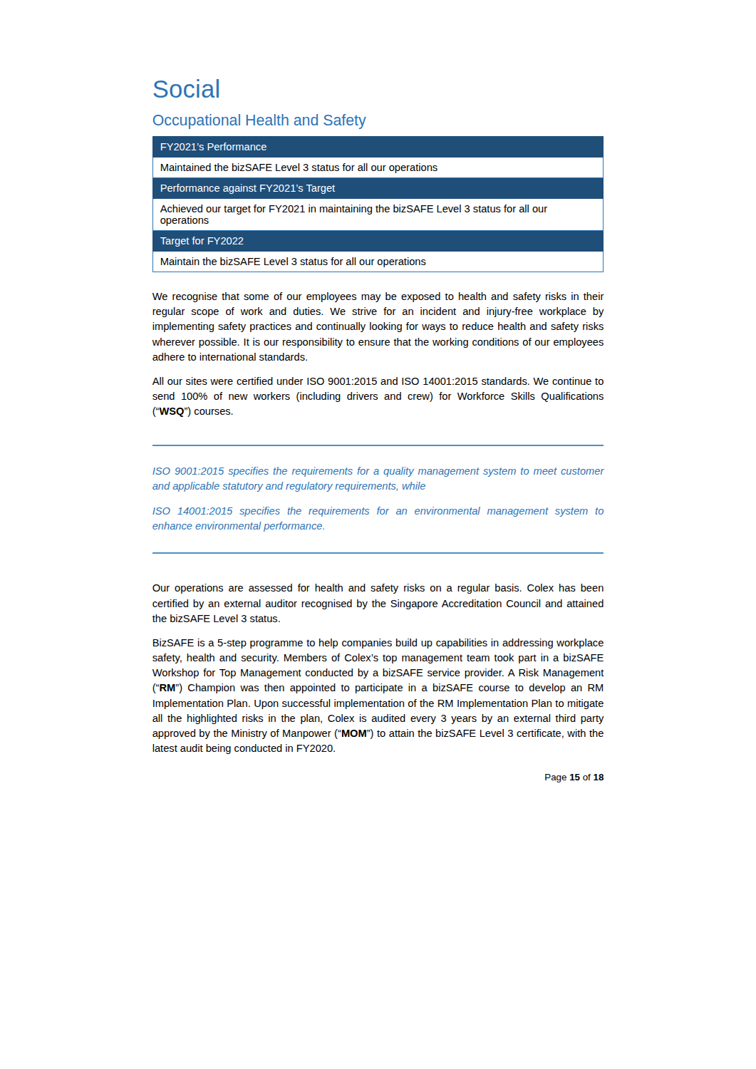Social
Occupational Health and Safety
| FY2021’s Performance |
| Maintained the bizSAFE Level 3 status for all our operations |
| Performance against FY2021’s Target |
| Achieved our target for FY2021 in maintaining the bizSAFE Level 3 status for all our operations |
| Target for FY2022 |
| Maintain the bizSAFE Level 3 status for all our operations |
We recognise that some of our employees may be exposed to health and safety risks in their regular scope of work and duties. We strive for an incident and injury-free workplace by implementing safety practices and continually looking for ways to reduce health and safety risks wherever possible. It is our responsibility to ensure that the working conditions of our employees adhere to international standards.
All our sites were certified under ISO 9001:2015 and ISO 14001:2015 standards. We continue to send 100% of new workers (including drivers and crew) for Workforce Skills Qualifications (“WSQ”) courses.
ISO 9001:2015 specifies the requirements for a quality management system to meet customer and applicable statutory and regulatory requirements, while
ISO 14001:2015 specifies the requirements for an environmental management system to enhance environmental performance.
Our operations are assessed for health and safety risks on a regular basis. Colex has been certified by an external auditor recognised by the Singapore Accreditation Council and attained the bizSAFE Level 3 status.
BizSAFE is a 5-step programme to help companies build up capabilities in addressing workplace safety, health and security. Members of Colex’s top management team took part in a bizSAFE Workshop for Top Management conducted by a bizSAFE service provider. A Risk Management (“RM”) Champion was then appointed to participate in a bizSAFE course to develop an RM Implementation Plan. Upon successful implementation of the RM Implementation Plan to mitigate all the highlighted risks in the plan, Colex is audited every 3 years by an external third party approved by the Ministry of Manpower (“MOM”) to attain the bizSAFE Level 3 certificate, with the latest audit being conducted in FY2020.
Page 15 of 18